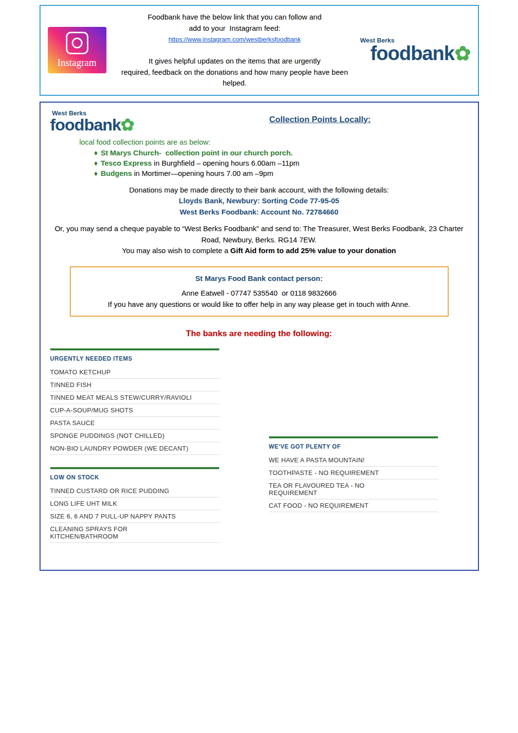Instagram
Foodbank have the below link that you can follow and
add to your Instagram feed:
https://www.instagram.com/westberksfoodbank
It gives helpful updates on the items that are urgently
required, feedback on the donations and how many people have been helped.
West Berks foodbank✿
West Berks foodbank✿
Collection Points Locally:
local food collection points are as below:
St Marys Church- collection point in our church porch.
Tesco Express in Burghfield – opening hours 6.00am –11pm
Budgens in Mortimer—opening hours 7.00 am –9pm
Donations may be made directly to their bank account, with the following details:
Lloyds Bank, Newbury: Sorting Code 77-95-05
West Berks Foodbank: Account No. 72784660
Or, you may send a cheque payable to “West Berks Foodbank” and send to: The Treasurer, West Berks Foodbank, 23 Charter Road, Newbury, Berks. RG14 7EW.
You may also wish to complete a Gift Aid form to add 25% value to your donation
St Marys Food Bank contact person:
Anne Eatwell - 07747 535540 or 0118 9832666
If you have any questions or would like to offer help in any way please get in touch with Anne.
The banks are needing the following:
URGENTLY NEEDED ITEMS
TOMATO KETCHUP
TINNED FISH
TINNED MEAT MEALS STEW/CURRY/RAVIOLI
CUP-A-SOUP/MUG SHOTS
PASTA SAUCE
SPONGE PUDDINGS (NOT CHILLED)
NON-BIO LAUNDRY POWDER (WE DECANT)
LOW ON STOCK
TINNED CUSTARD OR RICE PUDDING
LONG LIFE UHT MILK
SIZE 6, 6 AND 7 PULL-UP NAPPY PANTS
CLEANING SPRAYS FOR
KITCHEN/BATHROOM
WE'VE GOT PLENTY OF
WE HAVE A PASTA MOUNTAIN!
TOOTHPASTE - NO REQUIREMENT
TEA OR FLAVOURED TEA - NO
REQUIREMENT
CAT FOOD - NO REQUIREMENT